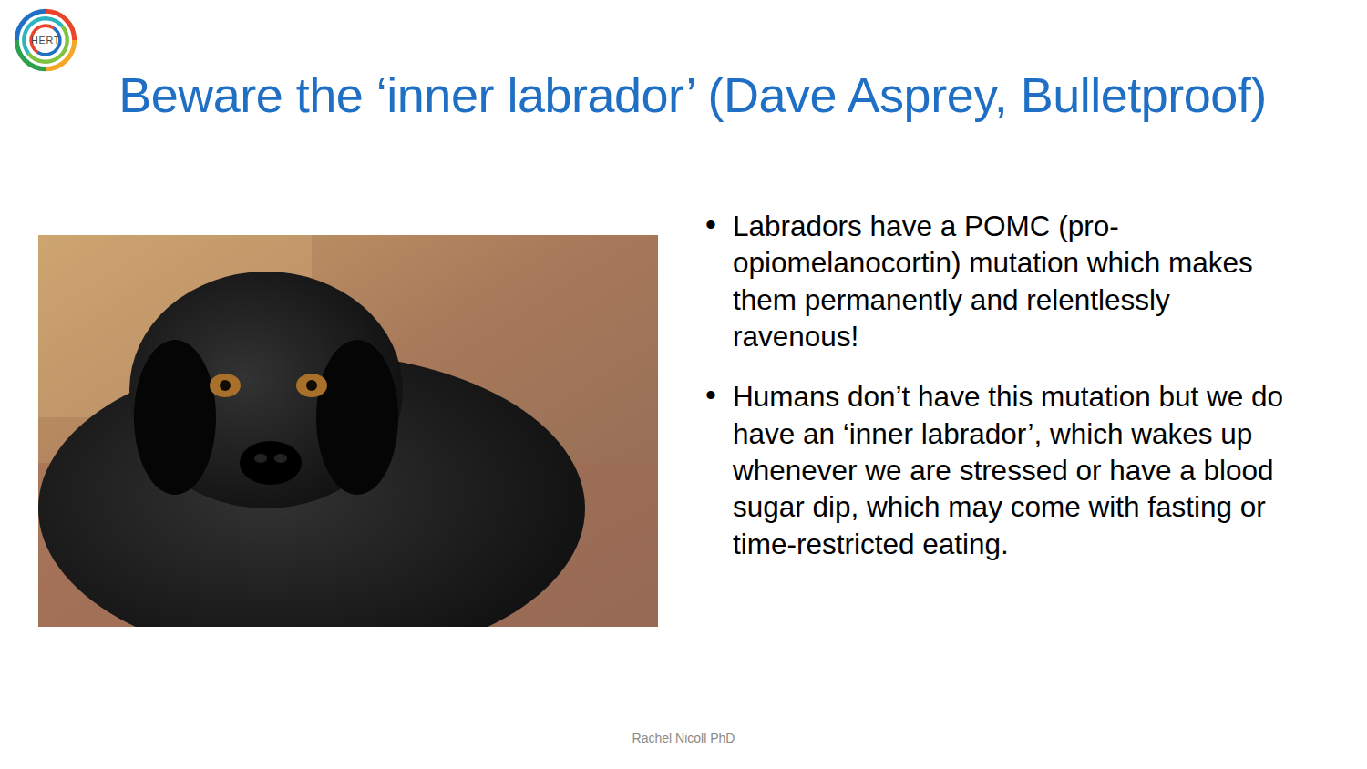HERT
Beware the ‘inner labrador’ (Dave Asprey, Bulletproof)
Labradors have a POMC (pro-opiomelanocortin) mutation which makes them permanently and relentlessly ravenous!
Humans don’t have this mutation but we do have an ‘inner labrador’, which wakes up whenever we are stressed or have a blood sugar dip, which may come with fasting or time-restricted eating.
Rachel Nicoll PhD